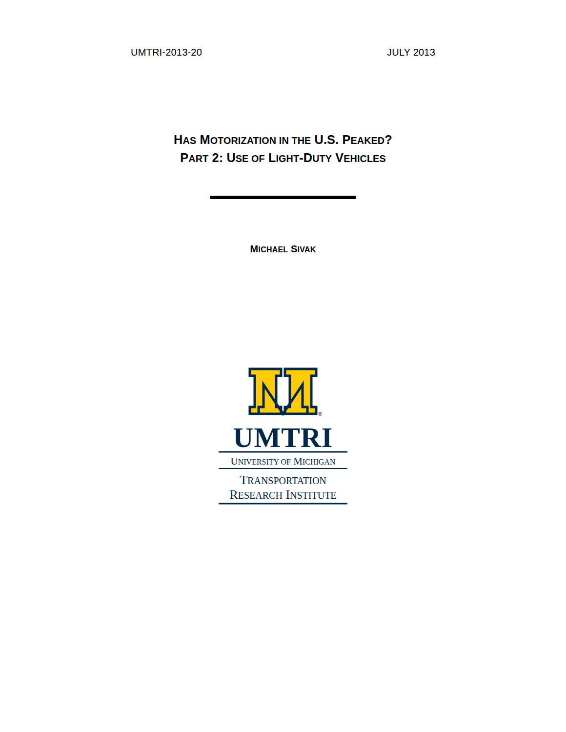UMTRI-2013-20
JULY 2013
HAS MOTORIZATION IN THE U.S. PEAKED?
PART 2: USE OF LIGHT-DUTY VEHICLES
MICHAEL SIVAK
® UMTRI UNIVERSITY OF MICHIGAN TRANSPORTATION RESEARCH INSTITUTE